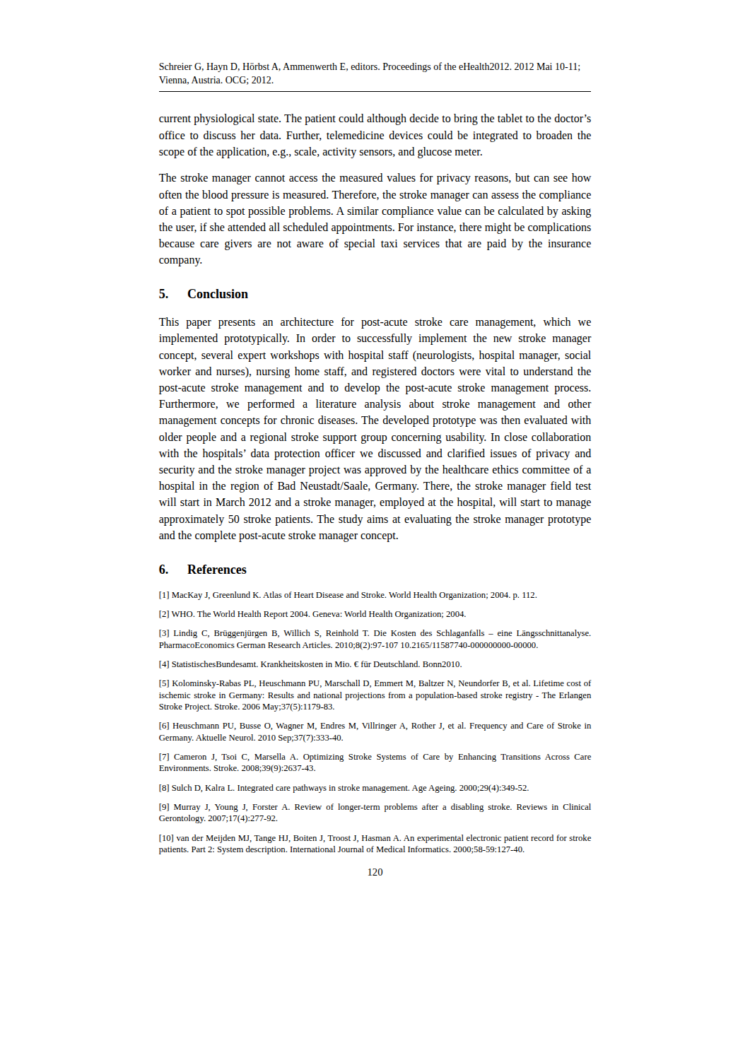Schreier G, Hayn D, Hörbst A, Ammenwerth E, editors. Proceedings of the eHealth2012. 2012 Mai 10-11; Vienna, Austria. OCG; 2012.
current physiological state. The patient could although decide to bring the tablet to the doctor’s office to discuss her data. Further, telemedicine devices could be integrated to broaden the scope of the application, e.g., scale, activity sensors, and glucose meter.
The stroke manager cannot access the measured values for privacy reasons, but can see how often the blood pressure is measured. Therefore, the stroke manager can assess the compliance of a patient to spot possible problems. A similar compliance value can be calculated by asking the user, if she attended all scheduled appointments. For instance, there might be complications because care givers are not aware of special taxi services that are paid by the insurance company.
5. Conclusion
This paper presents an architecture for post-acute stroke care management, which we implemented prototypically. In order to successfully implement the new stroke manager concept, several expert workshops with hospital staff (neurologists, hospital manager, social worker and nurses), nursing home staff, and registered doctors were vital to understand the post-acute stroke management and to develop the post-acute stroke management process. Furthermore, we performed a literature analysis about stroke management and other management concepts for chronic diseases. The developed prototype was then evaluated with older people and a regional stroke support group concerning usability. In close collaboration with the hospitals’ data protection officer we discussed and clarified issues of privacy and security and the stroke manager project was approved by the healthcare ethics committee of a hospital in the region of Bad Neustadt/Saale, Germany. There, the stroke manager field test will start in March 2012 and a stroke manager, employed at the hospital, will start to manage approximately 50 stroke patients. The study aims at evaluating the stroke manager prototype and the complete post-acute stroke manager concept.
6. References
[1] MacKay J, Greenlund K. Atlas of Heart Disease and Stroke. World Health Organization; 2004. p. 112.
[2] WHO. The World Health Report 2004. Geneva: World Health Organization; 2004.
[3] Lindig C, Brüggenjürgen B, Willich S, Reinhold T. Die Kosten des Schlaganfalls – eine Längsschnittanalyse. PharmacoEconomics German Research Articles. 2010;8(2):97-107 10.2165/11587740-000000000-00000.
[4] StatistischesBundesamt. Krankheitskosten in Mio. € für Deutschland. Bonn2010.
[5] Kolominsky-Rabas PL, Heuschmann PU, Marschall D, Emmert M, Baltzer N, Neundorfer B, et al. Lifetime cost of ischemic stroke in Germany: Results and national projections from a population-based stroke registry - The Erlangen Stroke Project. Stroke. 2006 May;37(5):1179-83.
[6] Heuschmann PU, Busse O, Wagner M, Endres M, Villringer A, Rother J, et al. Frequency and Care of Stroke in Germany. Aktuelle Neurol. 2010 Sep;37(7):333-40.
[7] Cameron J, Tsoi C, Marsella A. Optimizing Stroke Systems of Care by Enhancing Transitions Across Care Environments. Stroke. 2008;39(9):2637-43.
[8] Sulch D, Kalra L. Integrated care pathways in stroke management. Age Ageing. 2000;29(4):349-52.
[9] Murray J, Young J, Forster A. Review of longer-term problems after a disabling stroke. Reviews in Clinical Gerontology. 2007;17(4):277-92.
[10] van der Meijden MJ, Tange HJ, Boiten J, Troost J, Hasman A. An experimental electronic patient record for stroke patients. Part 2: System description. International Journal of Medical Informatics. 2000;58-59:127-40.
120